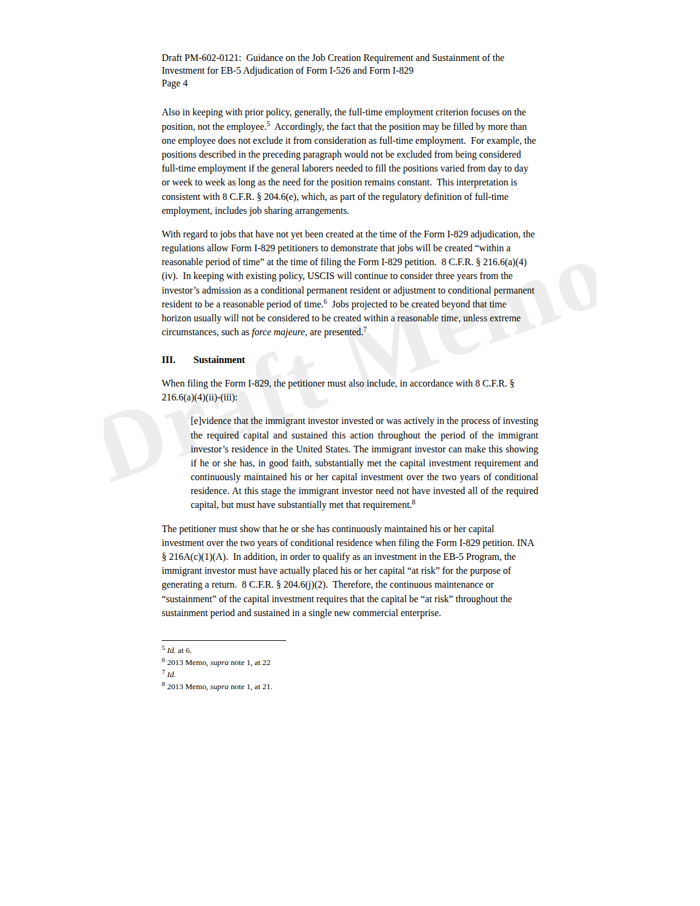Draft Memo
Draft PM-602-0121: Guidance on the Job Creation Requirement and Sustainment of the
Investment for EB-5 Adjudication of Form I-526 and Form I-829
Page 4
Also in keeping with prior policy, generally, the full-time employment criterion focuses on the position, not the employee.5 Accordingly, the fact that the position may be filled by more than one employee does not exclude it from consideration as full-time employment. For example, the positions described in the preceding paragraph would not be excluded from being considered full-time employment if the general laborers needed to fill the positions varied from day to day or week to week as long as the need for the position remains constant. This interpretation is consistent with 8 C.F.R. § 204.6(e), which, as part of the regulatory definition of full-time employment, includes job sharing arrangements.
With regard to jobs that have not yet been created at the time of the Form I-829 adjudication, the regulations allow Form I-829 petitioners to demonstrate that jobs will be created “within a reasonable period of time” at the time of filing the Form I-829 petition. 8 C.F.R. § 216.6(a)(4)(iv). In keeping with existing policy, USCIS will continue to consider three years from the investor’s admission as a conditional permanent resident or adjustment to conditional permanent resident to be a reasonable period of time.6 Jobs projected to be created beyond that time horizon usually will not be considered to be created within a reasonable time, unless extreme circumstances, such as force majeure, are presented.7
III. Sustainment
When filing the Form I-829, the petitioner must also include, in accordance with 8 C.F.R. § 216.6(a)(4)(ii)-(iii):
[e]vidence that the immigrant investor invested or was actively in the process of investing the required capital and sustained this action throughout the period of the immigrant investor’s residence in the United States. The immigrant investor can make this showing if he or she has, in good faith, substantially met the capital investment requirement and continuously maintained his or her capital investment over the two years of conditional residence. At this stage the immigrant investor need not have invested all of the required capital, but must have substantially met that requirement.8
The petitioner must show that he or she has continuously maintained his or her capital investment over the two years of conditional residence when filing the Form I-829 petition. INA § 216A(c)(1)(A). In addition, in order to qualify as an investment in the EB-5 Program, the immigrant investor must have actually placed his or her capital “at risk” for the purpose of generating a return. 8 C.F.R. § 204.6(j)(2). Therefore, the continuous maintenance or “sustainment” of the capital investment requires that the capital be “at risk” throughout the sustainment period and sustained in a single new commercial enterprise.
5 Id. at 6.
6 2013 Memo, supra note 1, at 22
7 Id.
8 2013 Memo, supra note 1, at 21.